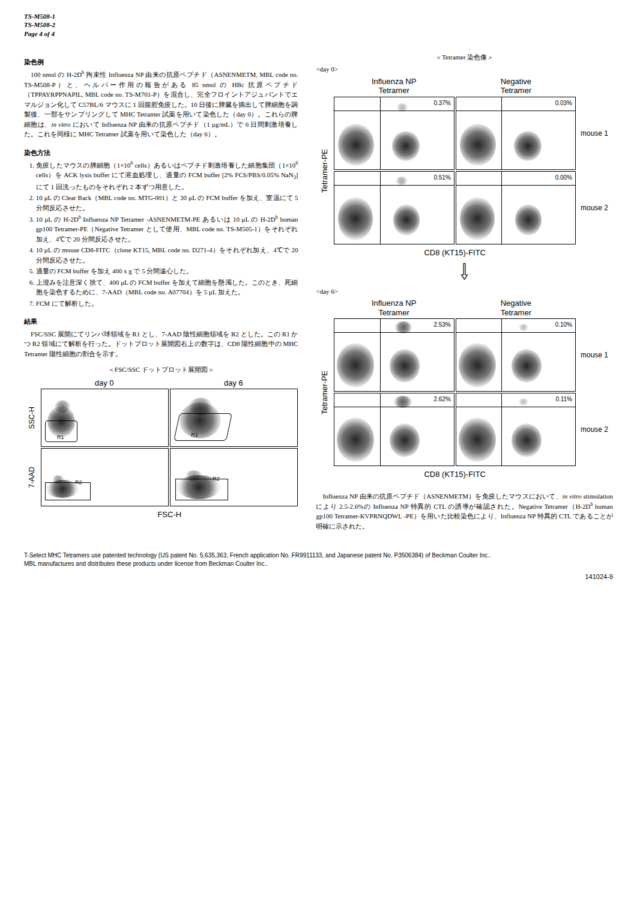TS-M508-1
TS-M508-2
Page 4 of 4
染色例
100 nmol の H-2Db 拘束性 Influenza NP 由来の抗原ペプチド（ASNENMETM, MBL code no. TS-M508-P）と、ヘルパー作用の報告がある 85 nmol の HBc 抗原ペプチド（TPPAYRPPNAPIL, MBL code no. TS-M701-P）を混合し、完全フロイントアジュバントでエマルジョン化して C57BL/6 マウスに 1 回腹腔免疫した。10 日後に脾臓を摘出して脾細胞を調製後、一部をサンプリングして MHC Tetramer 試薬を用いて染色した（day 0）。これらの脾細胞は、in vitro において Influenza NP 由来の抗原ペプチド（1 μg/mL）で 6 日間刺激培養した。これを同様に MHC Tetramer 試薬を用いて染色した（day 6）。
染色方法
免疫したマウスの脾細胞（1×106 cells）あるいはペプチド刺激培養した細胞集団（1×106 cells）を ACK lysis buffer にて溶血処理し、適量の FCM buffer [2% FCS/PBS/0.05% NaN3] にて 1 回洗ったものをそれぞれ 2 本ずつ用意した。
10 μL の Clear Back（MBL code no. MTG-001）と 30 μL の FCM buffer を加え、室温にて 5 分間反応させた。
10 μL の H-2Db Influenza NP Tetramer -ASNENMETM-PE あるいは 10 μL の H-2Db human gp100 Tetramer-PE（Negative Tetramer として使用、MBL code no. TS-M505-1）をそれぞれ加え、4℃で 20 分間反応させた。
10 μL の mouse CD8-FITC（clone KT15, MBL code no. D271-4）をそれぞれ加え、4℃で 20 分間反応させた。
適量の FCM buffer を加え 400 x g で 5 分間遠心した。
上澄みを注意深く捨て、400 μL の FCM buffer を加えて細胞を懸濁した。このとき、死細胞を染色するために、7-AAD（MBL code no. A07704）を 5 μL 加えた。
FCM にて解析した。
結果
FSC/SSC 展開にてリンパ球領域を R1 とし、7-AAD 陰性細胞領域を R2 とした。この R1 かつ R2 領域にて解析を行った。ドットプロット展開図右上の数字は、CD8 陽性細胞中の MHC Tetramer 陽性細胞の割合を示す。
＜FSC/SSC ドットプロット展開図＞
day 0
day 6
SSC-H
R1
R1
7-AAD
R2
R2
FSC-H
＜Tetramer 染色像＞
<day 0>
Influenza NP
Tetramer
Negative
Tetramer
Tetramer-PE
0.37%
0.03%
mouse 1
0.51%
0.00%
mouse 2
CD8 (KT15)-FITC
⇩
<day 6>
Influenza NP
Tetramer
Negative
Tetramer
Tetramer-PE
2.53%
0.10%
mouse 1
2.62%
0.11%
mouse 2
CD8 (KT15)-FITC
Influenza NP 由来の抗原ペプチド（ASNENMETM）を免疫したマウスにおいて、in vitro stimulation により 2.5-2.6%の Influenza NP 特異的 CTL の誘導が確認された。Negative Tetramer（H-2Db human gp100 Tetramer-KVPRNQDWL -PE）を用いた比較染色により、Influenza NP 特異的 CTL であることが明確に示された。
T-Select MHC Tetramers use patented technology (US patent No. 5,635,363, French application No. FR9911133, and Japanese patent No. P3506384) of Beckman Coulter Inc..
MBL manufactures and distributes these products under license from Beckman Coulter Inc..
141024-9